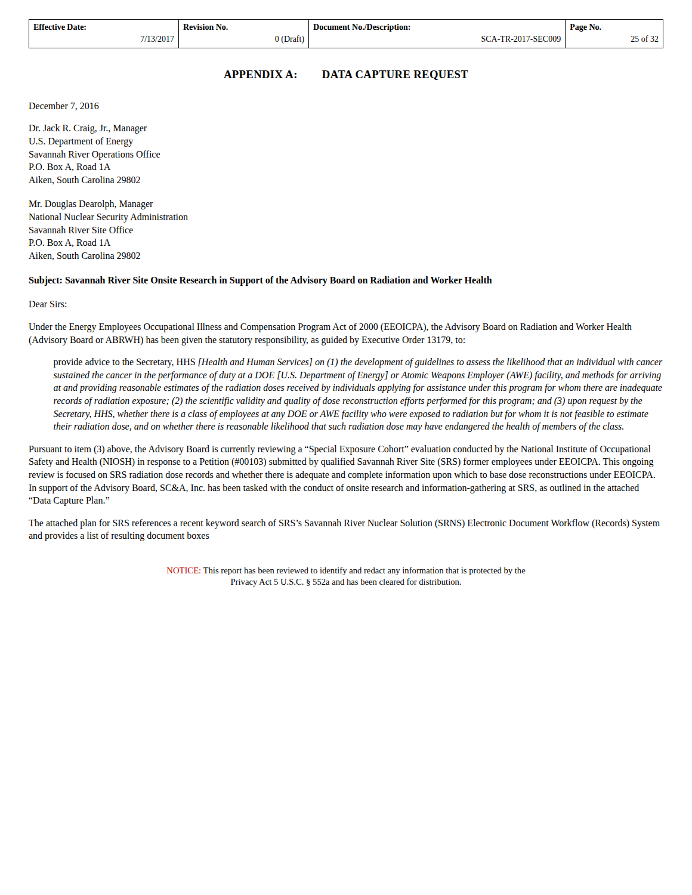| Effective Date: 7/13/2017 | Revision No. 0 (Draft) | Document No./Description: SCA-TR-2017-SEC009 | Page No. 25 of 32 |
APPENDIX A: DATA CAPTURE REQUEST
December 7, 2016
Dr. Jack R. Craig, Jr., Manager
U.S. Department of Energy
Savannah River Operations Office
P.O. Box A, Road 1A
Aiken, South Carolina 29802
Mr. Douglas Dearolph, Manager
National Nuclear Security Administration
Savannah River Site Office
P.O. Box A, Road 1A
Aiken, South Carolina 29802
Subject: Savannah River Site Onsite Research in Support of the Advisory Board on Radiation and Worker Health
Dear Sirs:
Under the Energy Employees Occupational Illness and Compensation Program Act of 2000 (EEOICPA), the Advisory Board on Radiation and Worker Health (Advisory Board or ABRWH) has been given the statutory responsibility, as guided by Executive Order 13179, to:
provide advice to the Secretary, HHS [Health and Human Services] on (1) the development of guidelines to assess the likelihood that an individual with cancer sustained the cancer in the performance of duty at a DOE [U.S. Department of Energy] or Atomic Weapons Employer (AWE) facility, and methods for arriving at and providing reasonable estimates of the radiation doses received by individuals applying for assistance under this program for whom there are inadequate records of radiation exposure; (2) the scientific validity and quality of dose reconstruction efforts performed for this program; and (3) upon request by the Secretary, HHS, whether there is a class of employees at any DOE or AWE facility who were exposed to radiation but for whom it is not feasible to estimate their radiation dose, and on whether there is reasonable likelihood that such radiation dose may have endangered the health of members of the class.
Pursuant to item (3) above, the Advisory Board is currently reviewing a “Special Exposure Cohort” evaluation conducted by the National Institute of Occupational Safety and Health (NIOSH) in response to a Petition (#00103) submitted by qualified Savannah River Site (SRS) former employees under EEOICPA. This ongoing review is focused on SRS radiation dose records and whether there is adequate and complete information upon which to base dose reconstructions under EEOICPA. In support of the Advisory Board, SC&A, Inc. has been tasked with the conduct of onsite research and information-gathering at SRS, as outlined in the attached “Data Capture Plan.”
The attached plan for SRS references a recent keyword search of SRS’s Savannah River Nuclear Solution (SRNS) Electronic Document Workflow (Records) System and provides a list of resulting document boxes
NOTICE: This report has been reviewed to identify and redact any information that is protected by the
Privacy Act 5 U.S.C. § 552a and has been cleared for distribution.